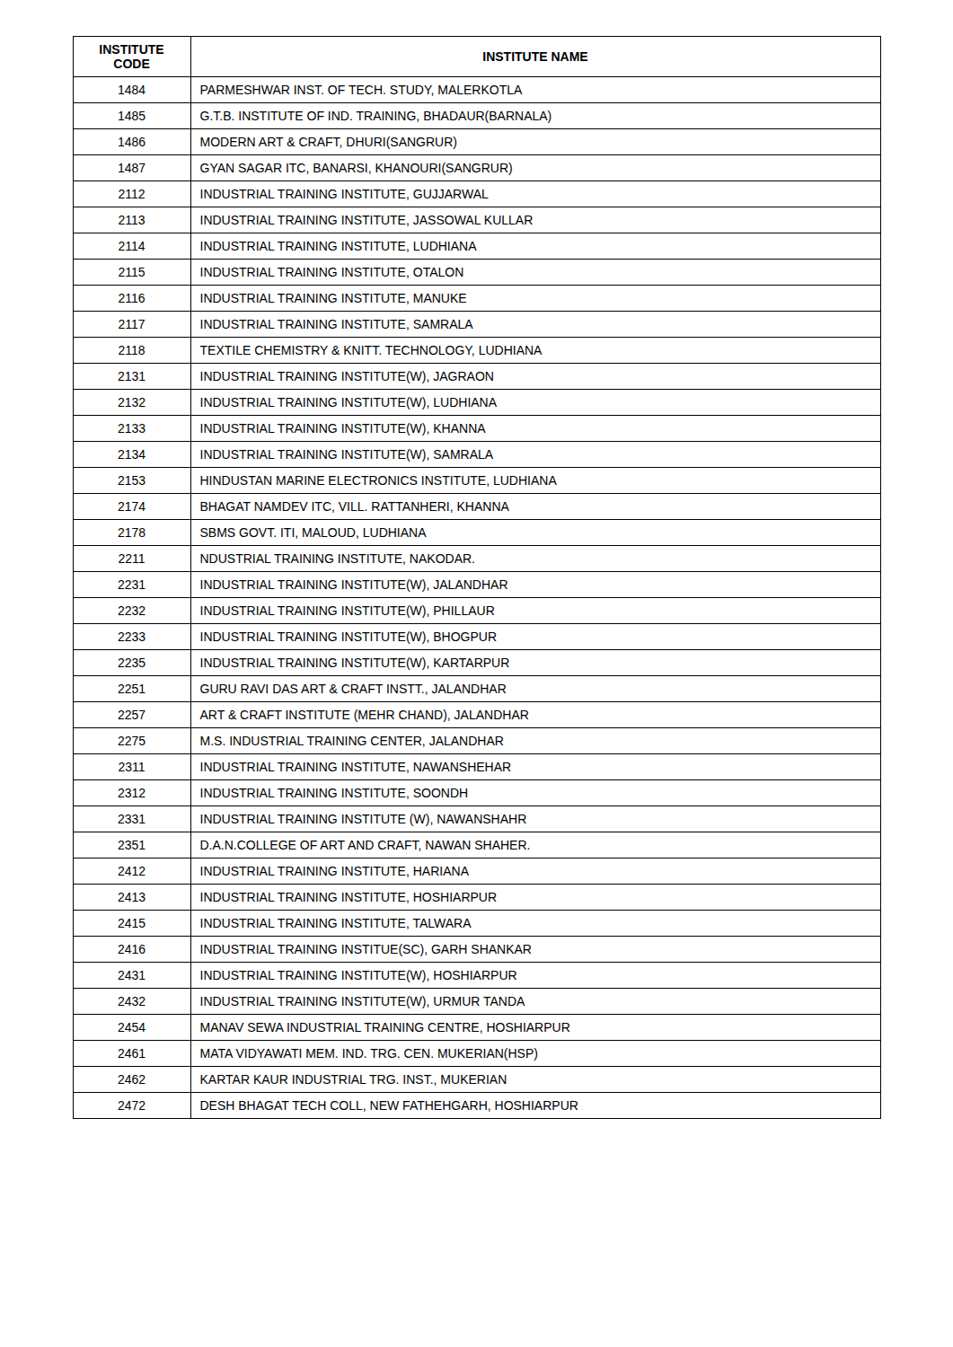| INSTITUTE CODE | INSTITUTE NAME |
| --- | --- |
| 1484 | PARMESHWAR INST. OF TECH. STUDY, MALERKOTLA |
| 1485 | G.T.B. INSTITUTE OF IND. TRAINING, BHADAUR(BARNALA) |
| 1486 | MODERN ART & CRAFT, DHURI(SANGRUR) |
| 1487 | GYAN SAGAR ITC, BANARSI, KHANOURI(SANGRUR) |
| 2112 | INDUSTRIAL TRAINING INSTITUTE, GUJJARWAL |
| 2113 | INDUSTRIAL TRAINING INSTITUTE, JASSOWAL KULLAR |
| 2114 | INDUSTRIAL TRAINING INSTITUTE, LUDHIANA |
| 2115 | INDUSTRIAL TRAINING INSTITUTE, OTALON |
| 2116 | INDUSTRIAL TRAINING INSTITUTE, MANUKE |
| 2117 | INDUSTRIAL TRAINING INSTITUTE, SAMRALA |
| 2118 | TEXTILE CHEMISTRY & KNITT. TECHNOLOGY, LUDHIANA |
| 2131 | INDUSTRIAL TRAINING INSTITUTE(W), JAGRAON |
| 2132 | INDUSTRIAL TRAINING INSTITUTE(W), LUDHIANA |
| 2133 | INDUSTRIAL TRAINING INSTITUTE(W), KHANNA |
| 2134 | INDUSTRIAL TRAINING INSTITUTE(W), SAMRALA |
| 2153 | HINDUSTAN MARINE ELECTRONICS INSTITUTE, LUDHIANA |
| 2174 | BHAGAT NAMDEV ITC, VILL. RATTANHERI, KHANNA |
| 2178 | SBMS GOVT. ITI, MALOUD, LUDHIANA |
| 2211 | NDUSTRIAL TRAINING INSTITUTE, NAKODAR. |
| 2231 | INDUSTRIAL TRAINING INSTITUTE(W), JALANDHAR |
| 2232 | INDUSTRIAL TRAINING INSTITUTE(W), PHILLAUR |
| 2233 | INDUSTRIAL TRAINING INSTITUTE(W), BHOGPUR |
| 2235 | INDUSTRIAL TRAINING INSTITUTE(W), KARTARPUR |
| 2251 | GURU RAVI DAS ART & CRAFT INSTT., JALANDHAR |
| 2257 | ART & CRAFT INSTITUTE (MEHR CHAND), JALANDHAR |
| 2275 | M.S. INDUSTRIAL TRAINING CENTER, JALANDHAR |
| 2311 | INDUSTRIAL TRAINING INSTITUTE, NAWANSHEHAR |
| 2312 | INDUSTRIAL TRAINING INSTITUTE, SOONDH |
| 2331 | INDUSTRIAL TRAINING INSTITUTE (W), NAWANSHAHR |
| 2351 | D.A.N.COLLEGE OF ART AND CRAFT, NAWAN SHAHER. |
| 2412 | INDUSTRIAL TRAINING INSTITUTE, HARIANA |
| 2413 | INDUSTRIAL TRAINING INSTITUTE, HOSHIARPUR |
| 2415 | INDUSTRIAL TRAINING INSTITUTE, TALWARA |
| 2416 | INDUSTRIAL TRAINING INSTITUE(SC), GARH SHANKAR |
| 2431 | INDUSTRIAL TRAINING INSTITUTE(W), HOSHIARPUR |
| 2432 | INDUSTRIAL TRAINING INSTITUTE(W), URMUR TANDA |
| 2454 | MANAV SEWA INDUSTRIAL TRAINING CENTRE, HOSHIARPUR |
| 2461 | MATA VIDYAWATI MEM. IND. TRG. CEN. MUKERIAN(HSP) |
| 2462 | KARTAR KAUR INDUSTRIAL TRG. INST., MUKERIAN |
| 2472 | DESH BHAGAT TECH COLL, NEW FATHEHGARH, HOSHIARPUR |